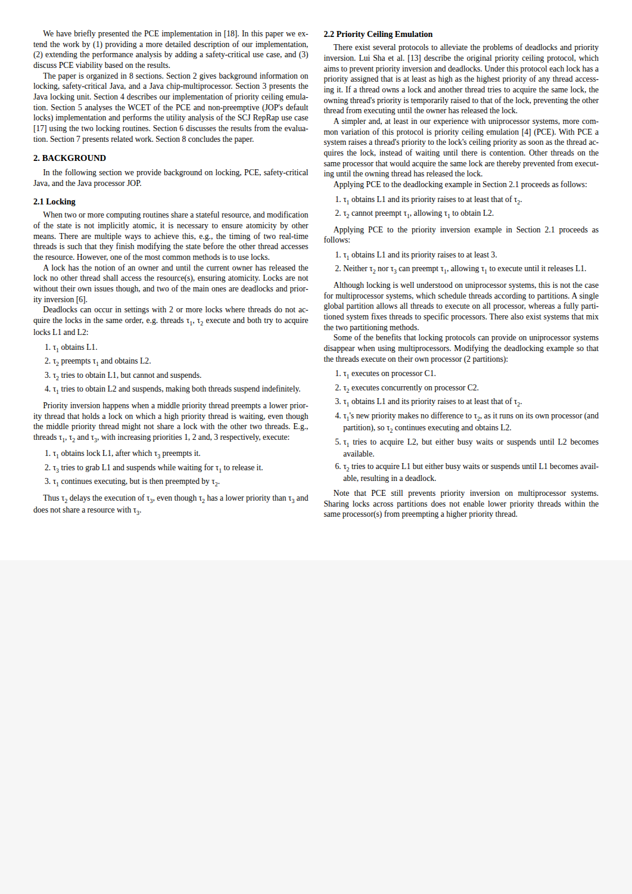We have briefly presented the PCE implementation in [18]. In this paper we extend the work by (1) providing a more detailed description of our implementation, (2) extending the performance analysis by adding a safety-critical use case, and (3) discuss PCE viability based on the results.
The paper is organized in 8 sections. Section 2 gives background information on locking, safety-critical Java, and a Java chip-multiprocessor. Section 3 presents the Java locking unit. Section 4 describes our implementation of priority ceiling emulation. Section 5 analyses the WCET of the PCE and non-preemptive (JOP's default locks) implementation and performs the utility analysis of the SCJ RepRap use case [17] using the two locking routines. Section 6 discusses the results from the evaluation. Section 7 presents related work. Section 8 concludes the paper.
2. BACKGROUND
In the following section we provide background on locking, PCE, safety-critical Java, and the Java processor JOP.
2.1 Locking
When two or more computing routines share a stateful resource, and modification of the state is not implicitly atomic, it is necessary to ensure atomicity by other means. There are multiple ways to achieve this, e.g., the timing of two real-time threads is such that they finish modifying the state before the other thread accesses the resource. However, one of the most common methods is to use locks.
A lock has the notion of an owner and until the current owner has released the lock no other thread shall access the resource(s), ensuring atomicity. Locks are not without their own issues though, and two of the main ones are deadlocks and priority inversion [6].
Deadlocks can occur in settings with 2 or more locks where threads do not acquire the locks in the same order, e.g. threads τ1, τ2 execute and both try to acquire locks L1 and L2:
τ1 obtains L1.
τ2 preempts τ1 and obtains L2.
τ2 tries to obtain L1, but cannot and suspends.
τ1 tries to obtain L2 and suspends, making both threads suspend indefinitely.
Priority inversion happens when a middle priority thread preempts a lower priority thread that holds a lock on which a high priority thread is waiting, even though the middle priority thread might not share a lock with the other two threads. E.g., threads τ1, τ2 and τ3, with increasing priorities 1, 2 and, 3 respectively, execute:
τ1 obtains lock L1, after which τ3 preempts it.
τ3 tries to grab L1 and suspends while waiting for τ1 to release it.
τ1 continues executing, but is then preempted by τ2.
Thus τ2 delays the execution of τ3, even though τ2 has a lower priority than τ3 and does not share a resource with τ3.
2.2 Priority Ceiling Emulation
There exist several protocols to alleviate the problems of deadlocks and priority inversion. Lui Sha et al. [13] describe the original priority ceiling protocol, which aims to prevent priority inversion and deadlocks. Under this protocol each lock has a priority assigned that is at least as high as the highest priority of any thread accessing it. If a thread owns a lock and another thread tries to acquire the same lock, the owning thread's priority is temporarily raised to that of the lock, preventing the other thread from executing until the owner has released the lock.
A simpler and, at least in our experience with uniprocessor systems, more common variation of this protocol is priority ceiling emulation [4] (PCE). With PCE a system raises a thread's priority to the lock's ceiling priority as soon as the thread acquires the lock, instead of waiting until there is contention. Other threads on the same processor that would acquire the same lock are thereby prevented from executing until the owning thread has released the lock.
Applying PCE to the deadlocking example in Section 2.1 proceeds as follows:
τ1 obtains L1 and its priority raises to at least that of τ2.
τ2 cannot preempt τ1, allowing τ1 to obtain L2.
Applying PCE to the priority inversion example in Section 2.1 proceeds as follows:
τ1 obtains L1 and its priority raises to at least 3.
Neither τ2 nor τ3 can preempt τ1, allowing τ1 to execute until it releases L1.
Although locking is well understood on uniprocessor systems, this is not the case for multiprocessor systems, which schedule threads according to partitions. A single global partition allows all threads to execute on all processor, whereas a fully partitioned system fixes threads to specific processors. There also exist systems that mix the two partitioning methods.
Some of the benefits that locking protocols can provide on uniprocessor systems disappear when using multiprocessors. Modifying the deadlocking example so that the threads execute on their own processor (2 partitions):
τ1 executes on processor C1.
τ2 executes concurrently on processor C2.
τ1 obtains L1 and its priority raises to at least that of τ2.
τ1's new priority makes no difference to τ2, as it runs on its own processor (and partition), so τ2 continues executing and obtains L2.
τ1 tries to acquire L2, but either busy waits or suspends until L2 becomes available.
τ2 tries to acquire L1 but either busy waits or suspends until L1 becomes available, resulting in a deadlock.
Note that PCE still prevents priority inversion on multiprocessor systems. Sharing locks across partitions does not enable lower priority threads within the same processor(s) from preempting a higher priority thread.